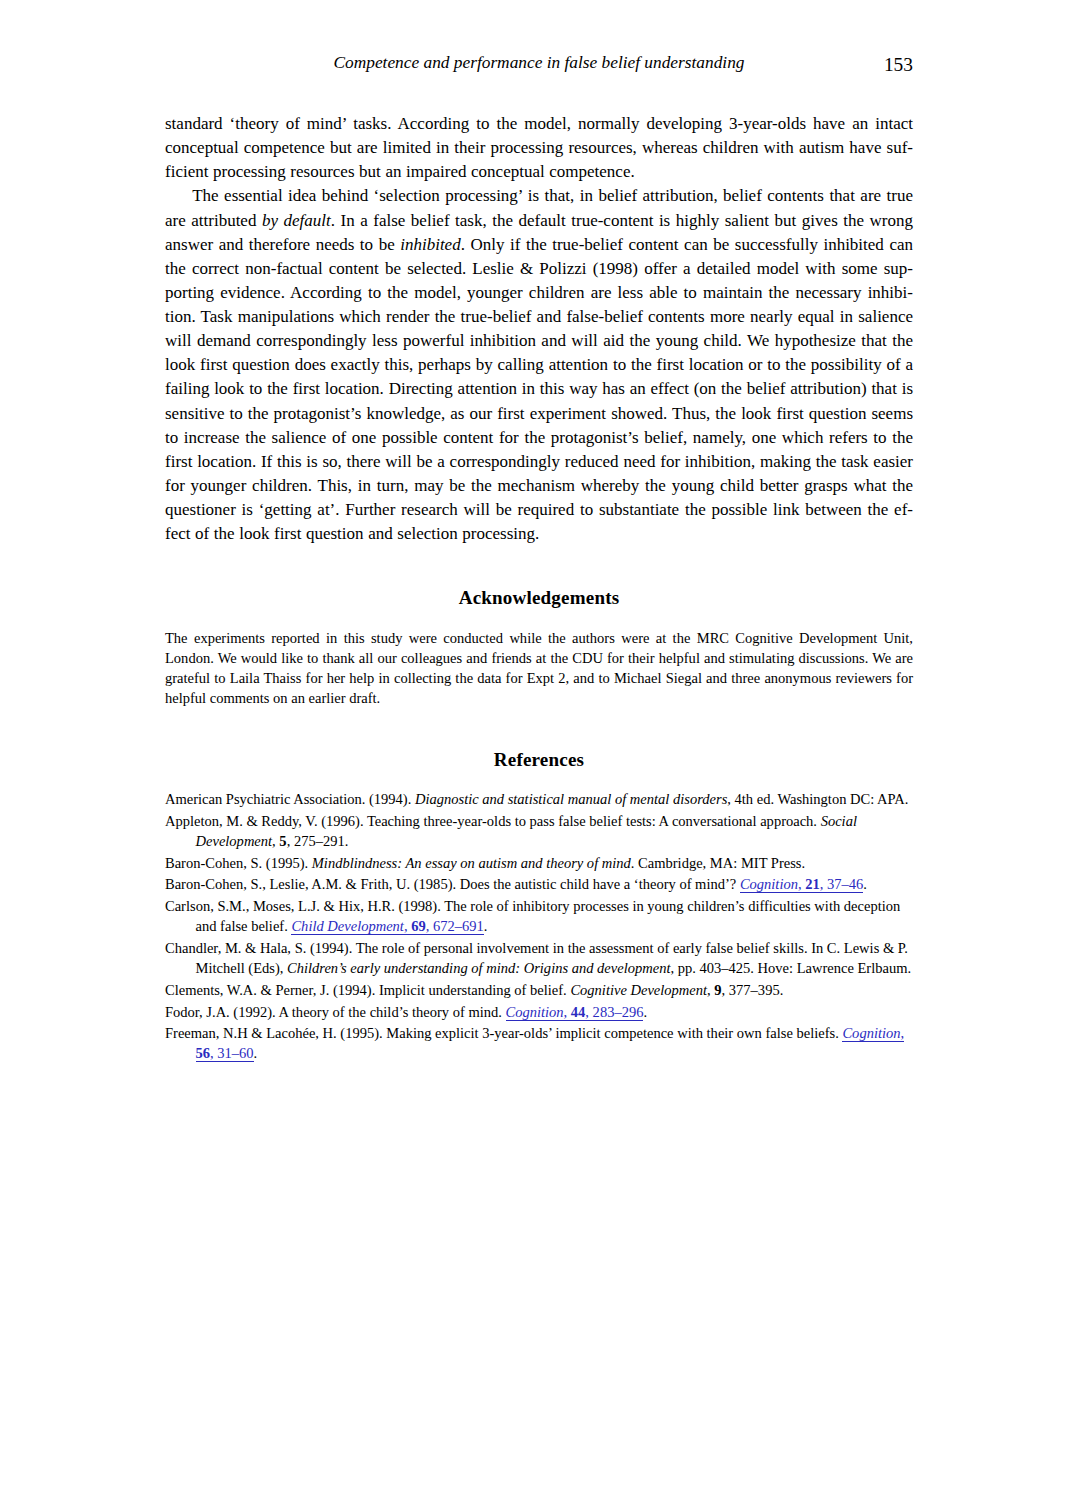Competence and performance in false belief understanding 153
standard ‘theory of mind’ tasks. According to the model, normally developing 3-year-olds have an intact conceptual competence but are limited in their processing resources, whereas children with autism have sufficient processing resources but an impaired conceptual competence.
The essential idea behind ‘selection processing’ is that, in belief attribution, belief contents that are true are attributed by default. In a false belief task, the default true-content is highly salient but gives the wrong answer and therefore needs to be inhibited. Only if the true-belief content can be successfully inhibited can the correct non-factual content be selected. Leslie & Polizzi (1998) offer a detailed model with some supporting evidence. According to the model, younger children are less able to maintain the necessary inhibition. Task manipulations which render the true-belief and false-belief contents more nearly equal in salience will demand correspondingly less powerful inhibition and will aid the young child. We hypothesize that the look first question does exactly this, perhaps by calling attention to the first location or to the possibility of a failing look to the first location. Directing attention in this way has an effect (on the belief attribution) that is sensitive to the protagonist’s knowledge, as our first experiment showed. Thus, the look first question seems to increase the salience of one possible content for the protagonist’s belief, namely, one which refers to the first location. If this is so, there will be a correspondingly reduced need for inhibition, making the task easier for younger children. This, in turn, may be the mechanism whereby the young child better grasps what the questioner is ‘getting at’. Further research will be required to substantiate the possible link between the effect of the look first question and selection processing.
Acknowledgements
The experiments reported in this study were conducted while the authors were at the MRC Cognitive Development Unit, London. We would like to thank all our colleagues and friends at the CDU for their helpful and stimulating discussions. We are grateful to Laila Thaiss for her help in collecting the data for Expt 2, and to Michael Siegal and three anonymous reviewers for helpful comments on an earlier draft.
References
American Psychiatric Association. (1994). Diagnostic and statistical manual of mental disorders, 4th ed. Washington DC: APA.
Appleton, M. & Reddy, V. (1996). Teaching three-year-olds to pass false belief tests: A conversational approach. Social Development, 5, 275–291.
Baron-Cohen, S. (1995). Mindblindness: An essay on autism and theory of mind. Cambridge, MA: MIT Press.
Baron-Cohen, S., Leslie, A.M. & Frith, U. (1985). Does the autistic child have a ‘theory of mind’? Cognition, 21, 37–46.
Carlson, S.M., Moses, L.J. & Hix, H.R. (1998). The role of inhibitory processes in young children’s difficulties with deception and false belief. Child Development, 69, 672–691.
Chandler, M. & Hala, S. (1994). The role of personal involvement in the assessment of early false belief skills. In C. Lewis & P. Mitchell (Eds), Children’s early understanding of mind: Origins and development, pp. 403–425. Hove: Lawrence Erlbaum.
Clements, W.A. & Perner, J. (1994). Implicit understanding of belief. Cognitive Development, 9, 377–395.
Fodor, J.A. (1992). A theory of the child’s theory of mind. Cognition, 44, 283–296.
Freeman, N.H & Lacohée, H. (1995). Making explicit 3-year-olds’ implicit competence with their own false beliefs. Cognition, 56, 31–60.